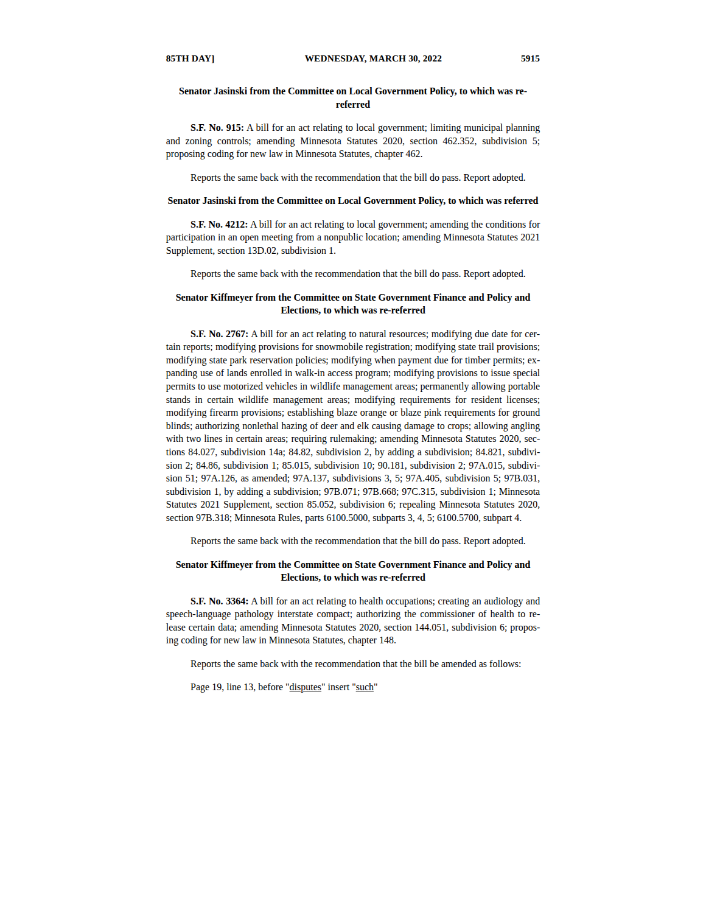85TH DAY] WEDNESDAY, MARCH 30, 2022 5915
Senator Jasinski from the Committee on Local Government Policy, to which was re-referred
S.F. No. 915: A bill for an act relating to local government; limiting municipal planning and zoning controls; amending Minnesota Statutes 2020, section 462.352, subdivision 5; proposing coding for new law in Minnesota Statutes, chapter 462.
Reports the same back with the recommendation that the bill do pass. Report adopted.
Senator Jasinski from the Committee on Local Government Policy, to which was referred
S.F. No. 4212: A bill for an act relating to local government; amending the conditions for participation in an open meeting from a nonpublic location; amending Minnesota Statutes 2021 Supplement, section 13D.02, subdivision 1.
Reports the same back with the recommendation that the bill do pass. Report adopted.
Senator Kiffmeyer from the Committee on State Government Finance and Policy and Elections, to which was re-referred
S.F. No. 2767: A bill for an act relating to natural resources; modifying due date for certain reports; modifying provisions for snowmobile registration; modifying state trail provisions; modifying state park reservation policies; modifying when payment due for timber permits; expanding use of lands enrolled in walk-in access program; modifying provisions to issue special permits to use motorized vehicles in wildlife management areas; permanently allowing portable stands in certain wildlife management areas; modifying requirements for resident licenses; modifying firearm provisions; establishing blaze orange or blaze pink requirements for ground blinds; authorizing nonlethal hazing of deer and elk causing damage to crops; allowing angling with two lines in certain areas; requiring rulemaking; amending Minnesota Statutes 2020, sections 84.027, subdivision 14a; 84.82, subdivision 2, by adding a subdivision; 84.821, subdivision 2; 84.86, subdivision 1; 85.015, subdivision 10; 90.181, subdivision 2; 97A.015, subdivision 51; 97A.126, as amended; 97A.137, subdivisions 3, 5; 97A.405, subdivision 5; 97B.031, subdivision 1, by adding a subdivision; 97B.071; 97B.668; 97C.315, subdivision 1; Minnesota Statutes 2021 Supplement, section 85.052, subdivision 6; repealing Minnesota Statutes 2020, section 97B.318; Minnesota Rules, parts 6100.5000, subparts 3, 4, 5; 6100.5700, subpart 4.
Reports the same back with the recommendation that the bill do pass. Report adopted.
Senator Kiffmeyer from the Committee on State Government Finance and Policy and Elections, to which was re-referred
S.F. No. 3364: A bill for an act relating to health occupations; creating an audiology and speech-language pathology interstate compact; authorizing the commissioner of health to release certain data; amending Minnesota Statutes 2020, section 144.051, subdivision 6; proposing coding for new law in Minnesota Statutes, chapter 148.
Reports the same back with the recommendation that the bill be amended as follows:
Page 19, line 13, before "disputes" insert "such"